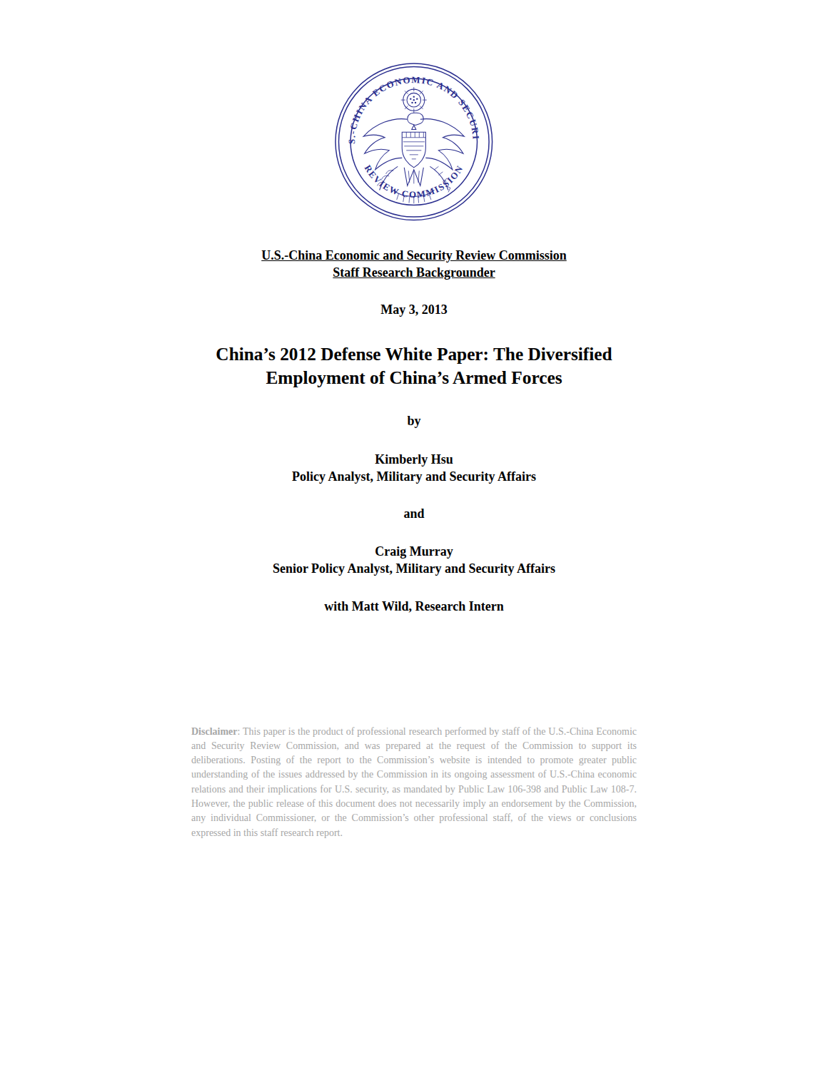U.S.-China Economic and Security Review Commission seal U.S.-CHINA ECONOMIC AND SECURITY REVIEW COMMISSION
U.S.-China Economic and Security Review Commission
Staff Research Backgrounder
May 3, 2013
China’s 2012 Defense White Paper: The Diversified Employment of China’s Armed Forces
by
Kimberly Hsu
Policy Analyst, Military and Security Affairs
and
Craig Murray
Senior Policy Analyst, Military and Security Affairs
with Matt Wild, Research Intern
Disclaimer: This paper is the product of professional research performed by staff of the U.S.-China Economic and Security Review Commission, and was prepared at the request of the Commission to support its deliberations. Posting of the report to the Commission’s website is intended to promote greater public understanding of the issues addressed by the Commission in its ongoing assessment of U.S.-China economic relations and their implications for U.S. security, as mandated by Public Law 106-398 and Public Law 108-7. However, the public release of this document does not necessarily imply an endorsement by the Commission, any individual Commissioner, or the Commission’s other professional staff, of the views or conclusions expressed in this staff research report.